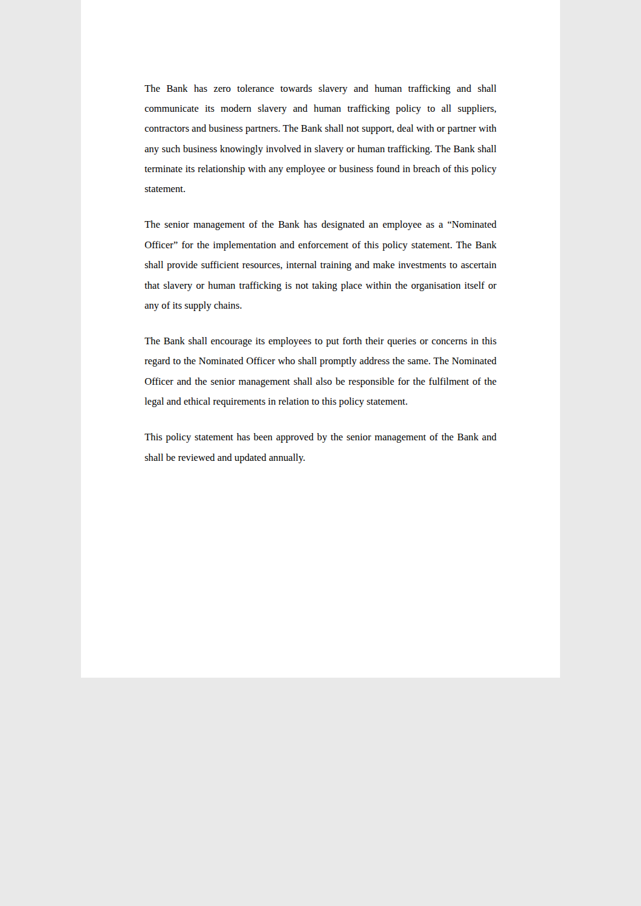The Bank has zero tolerance towards slavery and human trafficking and shall communicate its modern slavery and human trafficking policy to all suppliers, contractors and business partners. The Bank shall not support, deal with or partner with any such business knowingly involved in slavery or human trafficking. The Bank shall terminate its relationship with any employee or business found in breach of this policy statement.
The senior management of the Bank has designated an employee as a “Nominated Officer” for the implementation and enforcement of this policy statement. The Bank shall provide sufficient resources, internal training and make investments to ascertain that slavery or human trafficking is not taking place within the organisation itself or any of its supply chains.
The Bank shall encourage its employees to put forth their queries or concerns in this regard to the Nominated Officer who shall promptly address the same. The Nominated Officer and the senior management shall also be responsible for the fulfilment of the legal and ethical requirements in relation to this policy statement.
This policy statement has been approved by the senior management of the Bank and shall be reviewed and updated annually.